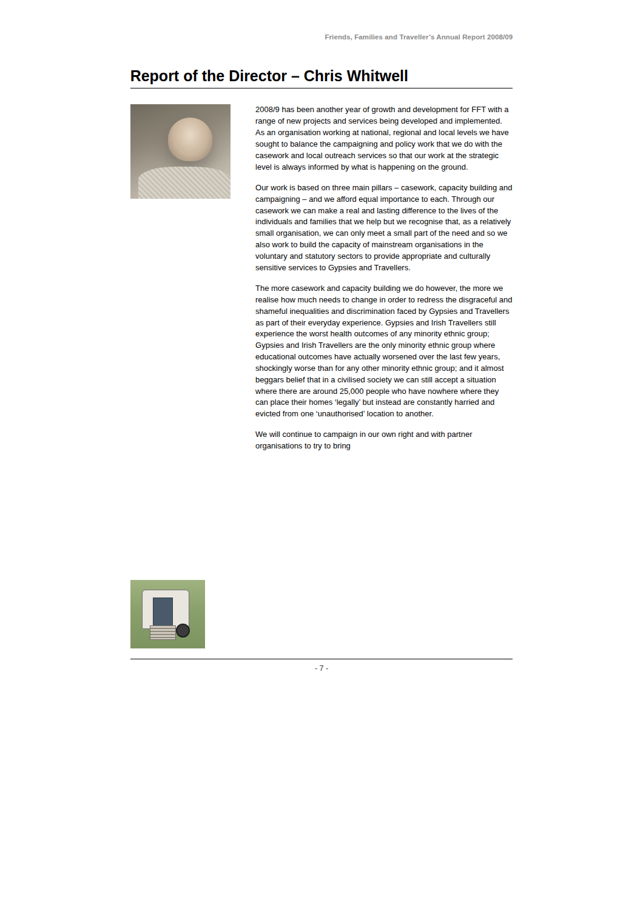Friends, Families and Traveller’s Annual Report 2008/09
Report of the Director – Chris Whitwell
2008/9 has been another year of growth and development for FFT with a range of new projects and services being developed and implemented. As an organisation working at national, regional and local levels we have sought to balance the campaigning and policy work that we do with the casework and local outreach services so that our work at the strategic level is always informed by what is happening on the ground.
Our work is based on three main pillars – casework, capacity building and campaigning – and we afford equal importance to each. Through our casework we can make a real and lasting difference to the lives of the individuals and families that we help but we recognise that, as a relatively small organisation, we can only meet a small part of the need and so we also work to build the capacity of mainstream organisations in the voluntary and statutory sectors to provide appropriate and culturally sensitive services to Gypsies and Travellers.
The more casework and capacity building we do however, the more we realise how much needs to change in order to redress the disgraceful and shameful inequalities and discrimination faced by Gypsies and Travellers as part of their everyday experience. Gypsies and Irish Travellers still experience the worst health outcomes of any minority ethnic group; Gypsies and Irish Travellers are the only minority ethnic group where educational outcomes have actually worsened over the last few years, shockingly worse than for any other minority ethnic group; and it almost beggars belief that in a civilised society we can still accept a situation where there are around 25,000 people who have nowhere where they can place their homes ‘legally’ but instead are constantly harried and evicted from one ‘unauthorised’ location to another.
We will continue to campaign in our own right and with partner organisations to try to bring
- 7 -